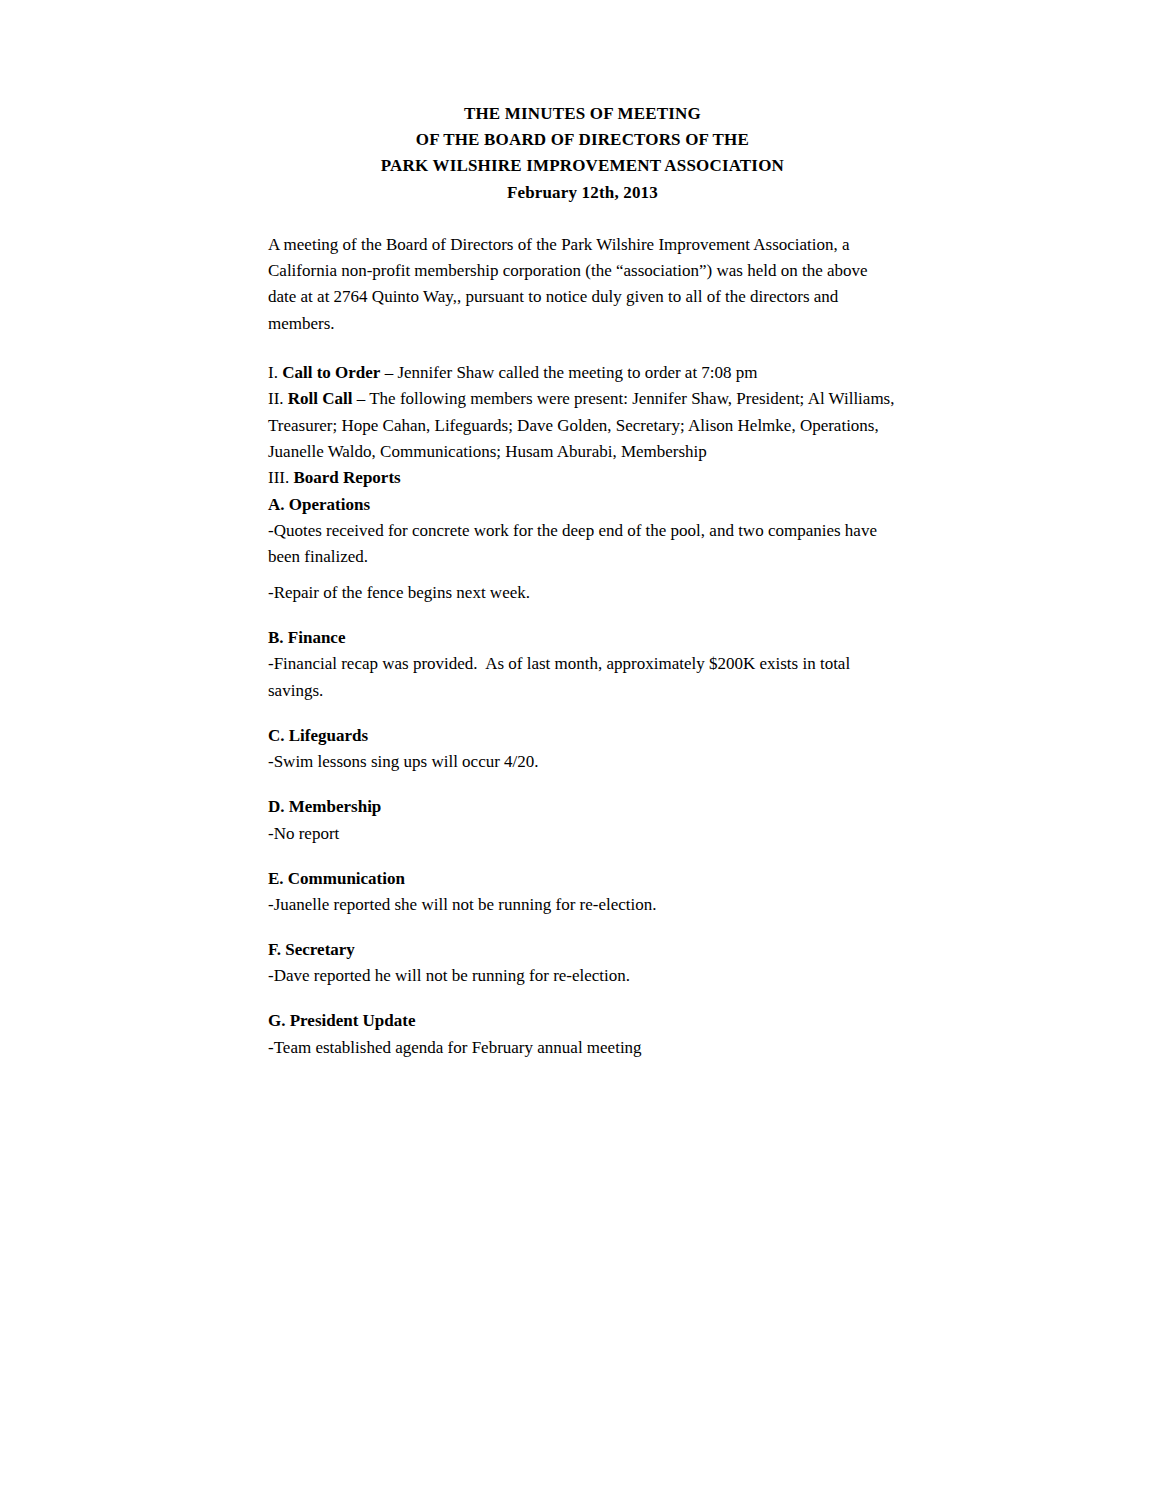THE MINUTES OF MEETING
OF THE BOARD OF DIRECTORS OF THE
PARK WILSHIRE IMPROVEMENT ASSOCIATION
February 12th, 2013
A meeting of the Board of Directors of the Park Wilshire Improvement Association, a California non-profit membership corporation (the “association”) was held on the above date at at 2764 Quinto Way,, pursuant to notice duly given to all of the directors and members.
I. Call to Order – Jennifer Shaw called the meeting to order at 7:08 pm
II. Roll Call – The following members were present: Jennifer Shaw, President; Al Williams, Treasurer; Hope Cahan, Lifeguards; Dave Golden, Secretary; Alison Helmke, Operations, Juanelle Waldo, Communications; Husam Aburabi, Membership
III. Board Reports
A. Operations
-Quotes received for concrete work for the deep end of the pool, and two companies have been finalized.
-Repair of the fence begins next week.
B. Finance
-Financial recap was provided. As of last month, approximately $200K exists in total savings.
C. Lifeguards
-Swim lessons sing ups will occur 4/20.
D. Membership
-No report
E. Communication
-Juanelle reported she will not be running for re-election.
F. Secretary
-Dave reported he will not be running for re-election.
G. President Update
-Team established agenda for February annual meeting